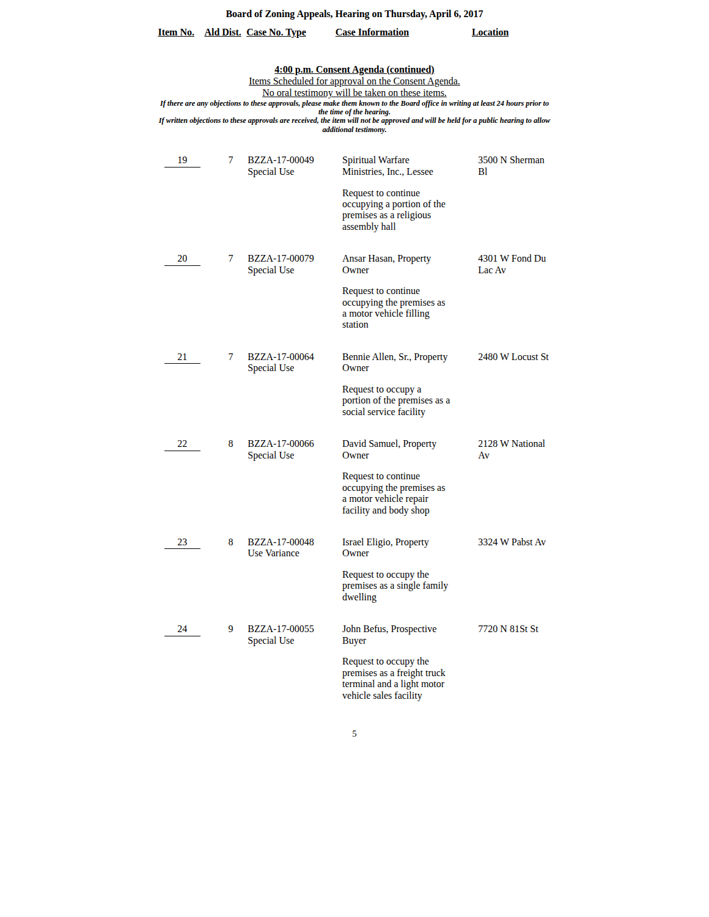Board of Zoning Appeals, Hearing on Thursday, April 6, 2017
| Item No. | Ald Dist. | Case No. Type | Case Information | Location |
4:00 p.m. Consent Agenda (continued)
Items Scheduled for approval on the Consent Agenda.
No oral testimony will be taken on these items.
If there are any objections to these approvals, please make them known to the Board office in writing at least 24 hours prior to the time of the hearing.
If written objections to these approvals are received, the item will not be approved and will be held for a public hearing to allow additional testimony.
| 19 | 7 | BZZA-17-00049 Special Use | Spiritual Warfare Ministries, Inc., Lessee Request to continue occupying a portion of the premises as a religious assembly hall | 3500 N Sherman Bl |
| 20 | 7 | BZZA-17-00079 Special Use | Ansar Hasan, Property Owner Request to continue occupying the premises as a motor vehicle filling station | 4301 W Fond Du Lac Av |
| 21 | 7 | BZZA-17-00064 Special Use | Bennie Allen, Sr., Property Owner Request to occupy a portion of the premises as a social service facility | 2480 W Locust St |
| 22 | 8 | BZZA-17-00066 Special Use | David Samuel, Property Owner Request to continue occupying the premises as a motor vehicle repair facility and body shop | 2128 W National Av |
| 23 | 8 | BZZA-17-00048 Use Variance | Israel Eligio, Property Owner Request to occupy the premises as a single family dwelling | 3324 W Pabst Av |
| 24 | 9 | BZZA-17-00055 Special Use | John Befus, Prospective Buyer Request to occupy the premises as a freight truck terminal and a light motor vehicle sales facility | 7720 N 81St St |
5